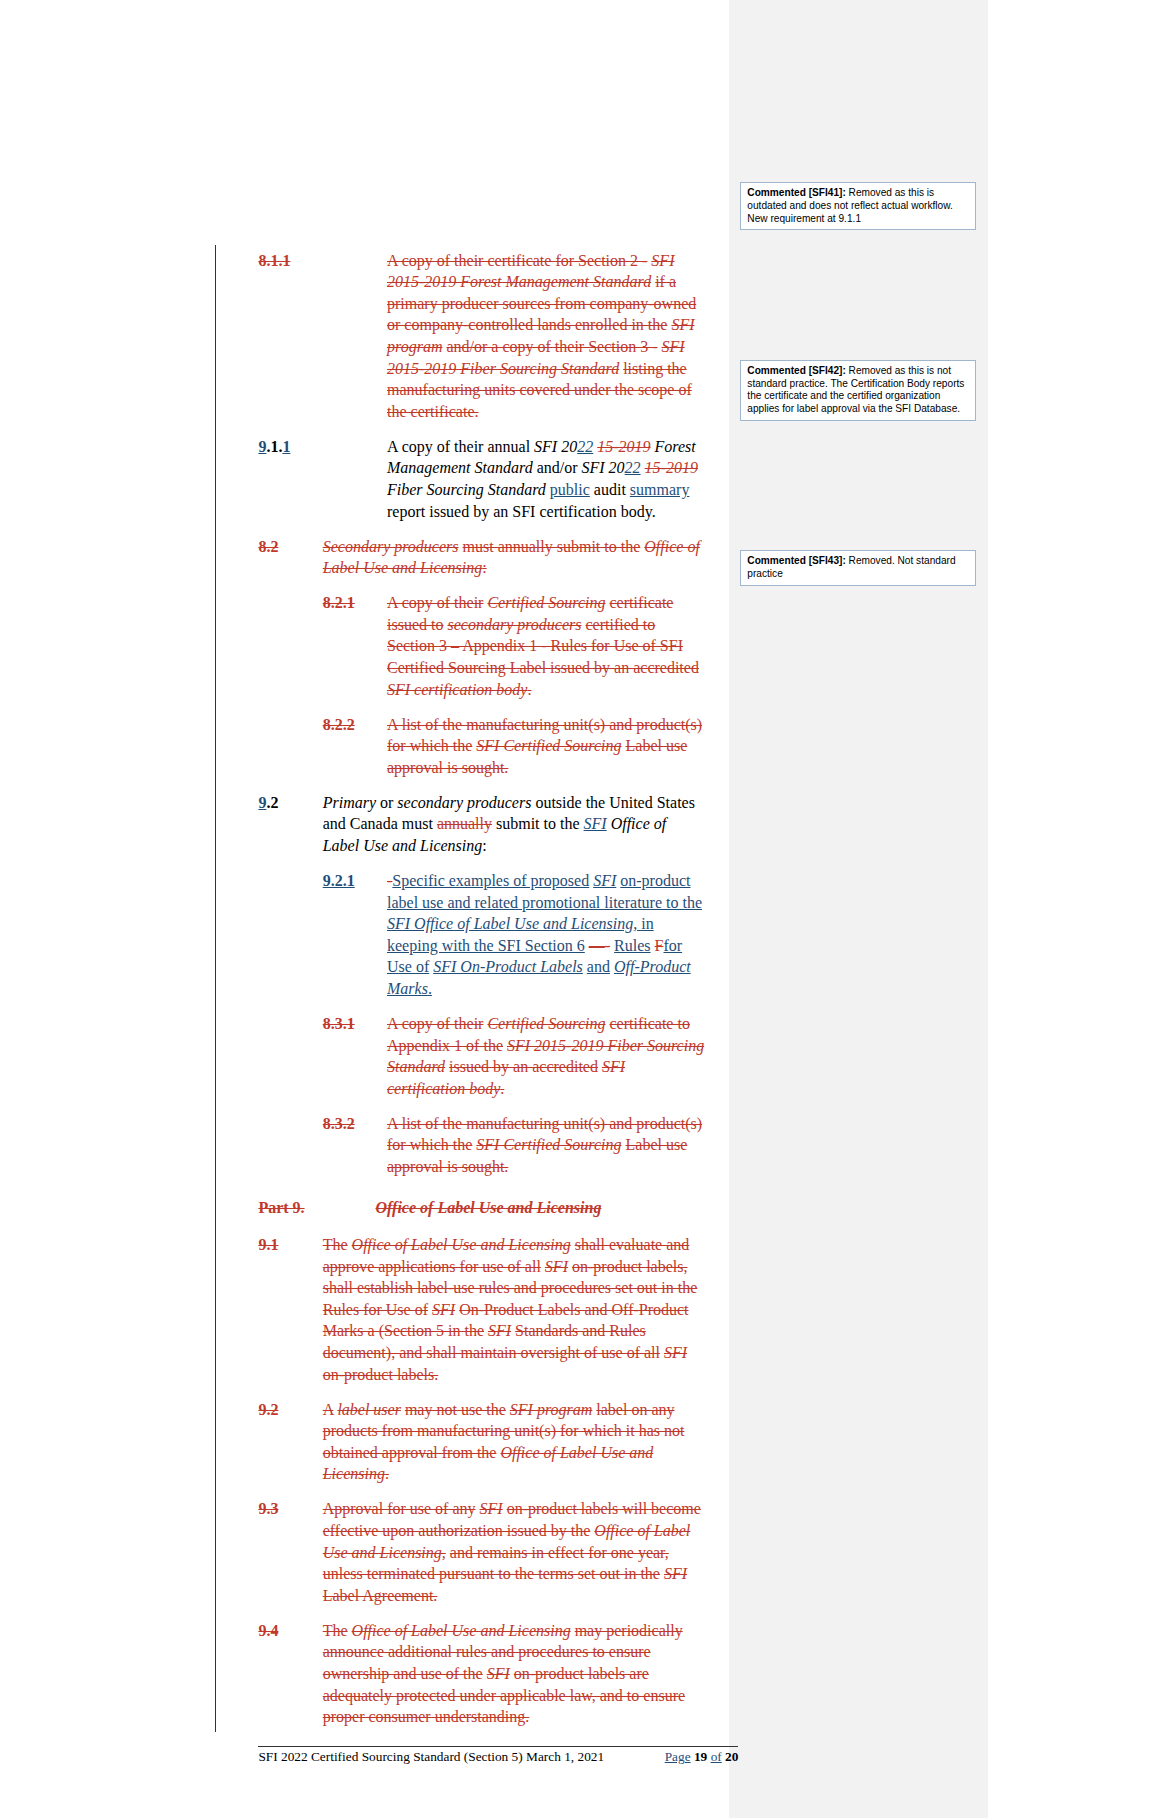8.1.1
A copy of their certificate for Section 2 - SFI 2015-2019 Forest Management Standard if a primary producer sources from company-owned or company-controlled lands enrolled in the SFI program and/or a copy of their Section 3 - SFI 2015-2019 Fiber Sourcing Standard listing the manufacturing units covered under the scope of the certificate.
9.1. 1
A copy of their annual SFI 2022 15-2019 Forest Management Standard and/or SFI 2022 15-2019 Fiber Sourcing Standard public audit summary report issued by an SFI certification body.
8.2
Secondary producers must annually submit to the Office of Label Use and Licensing:
8.2.1
A copy of their Certified Sourcing certificate issued to secondary producers certified to Section 3 – Appendix 1 - Rules for Use of SFI Certified Sourcing Label issued by an accredited SFI certification body.
8.2.2
A list of the manufacturing unit(s) and product(s) for which the SFI Certified Sourcing Label use approval is sought.
9.2
Primary or secondary producers outside the United States and Canada must annually submit to the SFI Office of Label Use and Licensing:
9.2.1
-Specific examples of proposed SFI on-product label use and related promotional literature to the SFI Office of Label Use and Licensing, in keeping with the SFI Section 6 —- Rules Ffor Use of SFI On-Product Labels and Off-Product Marks.
8.3.1
A copy of their Certified Sourcing certificate to Appendix 1 of the SFI 2015-2019 Fiber Sourcing Standard issued by an accredited SFI certification body.
8.3.2
A list of the manufacturing unit(s) and product(s) for which the SFI Certified Sourcing Label use approval is sought.
Part 9.
Office of Label Use and Licensing
9.1
The Office of Label Use and Licensing shall evaluate and approve applications for use of all SFI on-product labels, shall establish label-use rules and procedures set out in the Rules for Use of SFI On-Product Labels and Off-Product Marks a (Section 5 in the SFI Standards and Rules document), and shall maintain oversight of use of all SFI on-product labels.
9.2
A label user may not use the SFI program label on any products from manufacturing unit(s) for which it has not obtained approval from the Office of Label Use and Licensing.
9.3
Approval for use of any SFI on-product labels will become effective upon authorization issued by the Office of Label Use and Licensing, and remains in effect for one year, unless terminated pursuant to the terms set out in the SFI Label Agreement.
9.4
The Office of Label Use and Licensing may periodically announce additional rules and procedures to ensure ownership and use of the SFI on-product labels are adequately protected under applicable law, and to ensure proper consumer understanding.
Commented [SFI41]: Removed as this is outdated and does not reflect actual workflow. New requirement at 9.1.1
Commented [SFI42]: Removed as this is not standard practice. The Certification Body reports the certificate and the certified organization applies for label approval via the SFI Database.
Commented [SFI43]: Removed. Not standard practice
SFI 2022 Certified Sourcing Standard (Section 5) March 1, 2021
Page 19 of 20